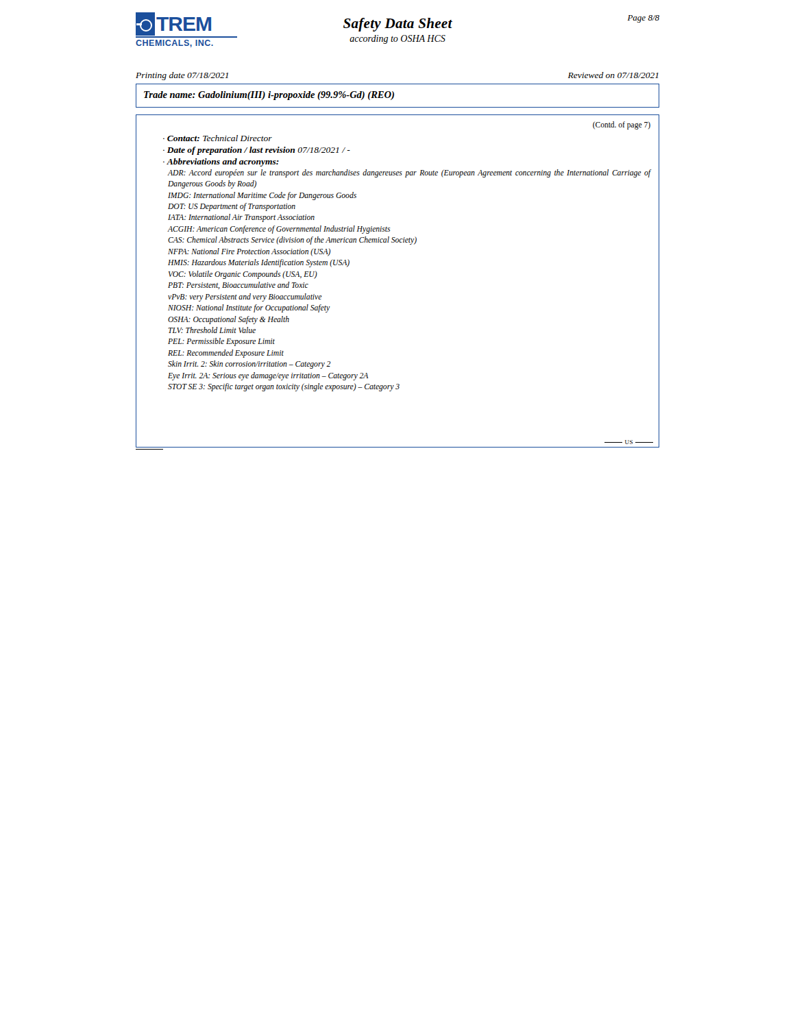TREM
CHEMICALS, INC.
Page 8/8
Safety Data Sheet
according to OSHA HCS
Printing date 07/18/2021
Reviewed on 07/18/2021
Trade name: Gadolinium(III) i-propoxide (99.9%-Gd) (REO)
(Contd. of page 7)
· Contact: Technical Director
· Date of preparation / last revision 07/18/2021 / -
· Abbreviations and acronyms:
ADR: Accord européen sur le transport des marchandises dangereuses par Route (European Agreement concerning the International Carriage of Dangerous Goods by Road)
IMDG: International Maritime Code for Dangerous Goods
DOT: US Department of Transportation
IATA: International Air Transport Association
ACGIH: American Conference of Governmental Industrial Hygienists
CAS: Chemical Abstracts Service (division of the American Chemical Society)
NFPA: National Fire Protection Association (USA)
HMIS: Hazardous Materials Identification System (USA)
VOC: Volatile Organic Compounds (USA, EU)
PBT: Persistent, Bioaccumulative and Toxic
vPvB: very Persistent and very Bioaccumulative
NIOSH: National Institute for Occupational Safety
OSHA: Occupational Safety & Health
TLV: Threshold Limit Value
PEL: Permissible Exposure Limit
REL: Recommended Exposure Limit
Skin Irrit. 2: Skin corrosion/irritation – Category 2
Eye Irrit. 2A: Serious eye damage/eye irritation – Category 2A
STOT SE 3: Specific target organ toxicity (single exposure) – Category 3
US